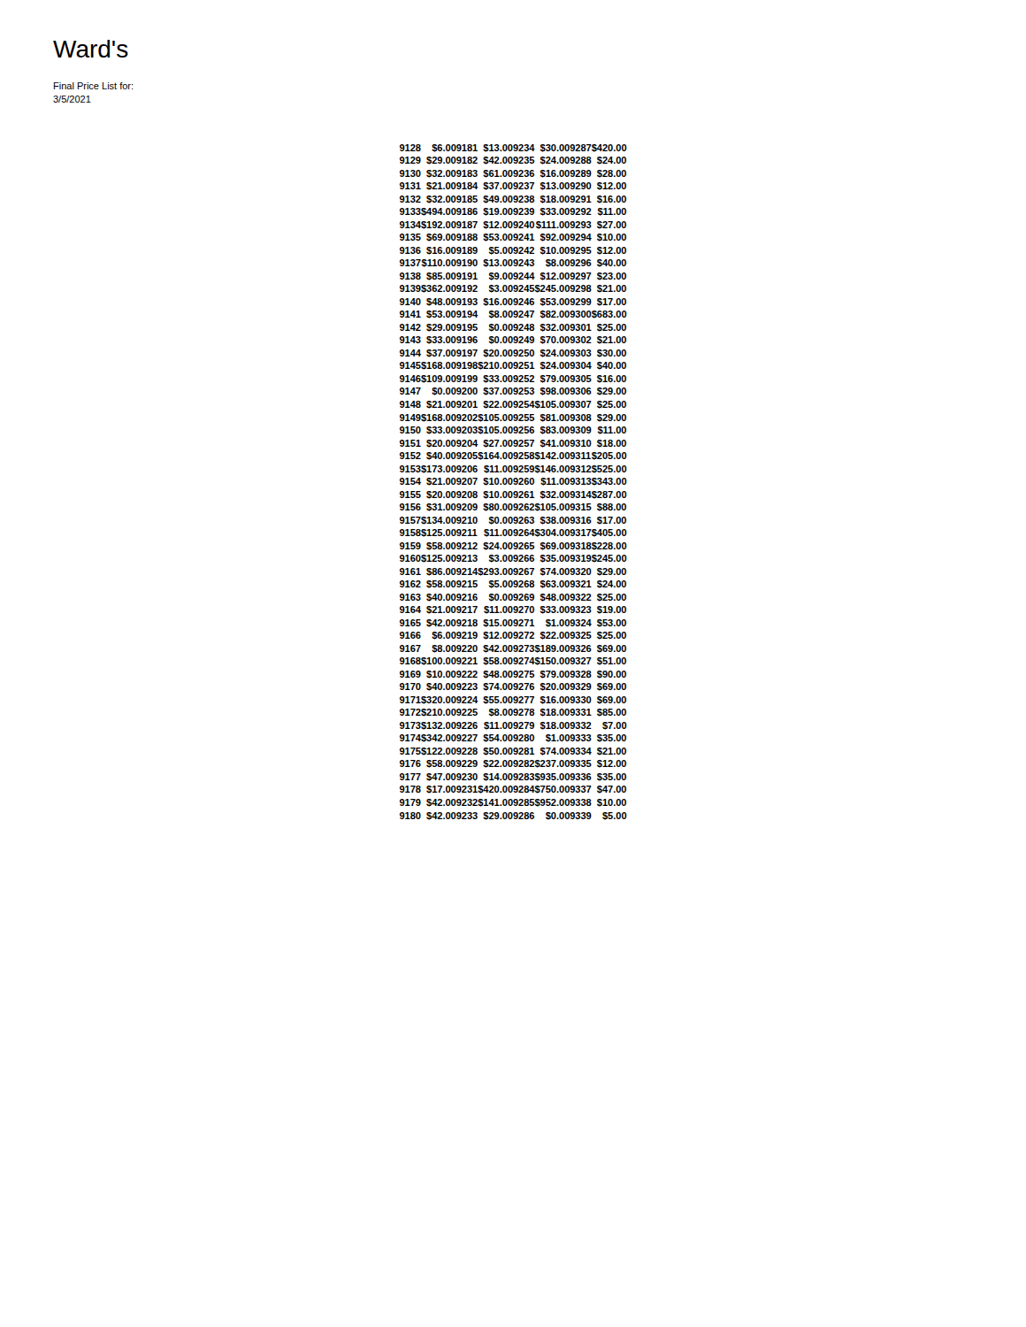Ward's
Final Price List for:
3/5/2021
| 9128 | $6.00 | 9181 | $13.00 | 9234 | $30.00 | 9287 | $420.00 |
| 9129 | $29.00 | 9182 | $42.00 | 9235 | $24.00 | 9288 | $24.00 |
| 9130 | $32.00 | 9183 | $61.00 | 9236 | $16.00 | 9289 | $28.00 |
| 9131 | $21.00 | 9184 | $37.00 | 9237 | $13.00 | 9290 | $12.00 |
| 9132 | $32.00 | 9185 | $49.00 | 9238 | $18.00 | 9291 | $16.00 |
| 9133 | $494.00 | 9186 | $19.00 | 9239 | $33.00 | 9292 | $11.00 |
| 9134 | $192.00 | 9187 | $12.00 | 9240 | $111.00 | 9293 | $27.00 |
| 9135 | $69.00 | 9188 | $53.00 | 9241 | $92.00 | 9294 | $10.00 |
| 9136 | $16.00 | 9189 | $5.00 | 9242 | $10.00 | 9295 | $12.00 |
| 9137 | $110.00 | 9190 | $13.00 | 9243 | $8.00 | 9296 | $40.00 |
| 9138 | $85.00 | 9191 | $9.00 | 9244 | $12.00 | 9297 | $23.00 |
| 9139 | $362.00 | 9192 | $3.00 | 9245 | $245.00 | 9298 | $21.00 |
| 9140 | $48.00 | 9193 | $16.00 | 9246 | $53.00 | 9299 | $17.00 |
| 9141 | $53.00 | 9194 | $8.00 | 9247 | $82.00 | 9300 | $683.00 |
| 9142 | $29.00 | 9195 | $0.00 | 9248 | $32.00 | 9301 | $25.00 |
| 9143 | $33.00 | 9196 | $0.00 | 9249 | $70.00 | 9302 | $21.00 |
| 9144 | $37.00 | 9197 | $20.00 | 9250 | $24.00 | 9303 | $30.00 |
| 9145 | $168.00 | 9198 | $210.00 | 9251 | $24.00 | 9304 | $40.00 |
| 9146 | $109.00 | 9199 | $33.00 | 9252 | $79.00 | 9305 | $16.00 |
| 9147 | $0.00 | 9200 | $37.00 | 9253 | $98.00 | 9306 | $29.00 |
| 9148 | $21.00 | 9201 | $22.00 | 9254 | $105.00 | 9307 | $25.00 |
| 9149 | $168.00 | 9202 | $105.00 | 9255 | $81.00 | 9308 | $29.00 |
| 9150 | $33.00 | 9203 | $105.00 | 9256 | $83.00 | 9309 | $11.00 |
| 9151 | $20.00 | 9204 | $27.00 | 9257 | $41.00 | 9310 | $18.00 |
| 9152 | $40.00 | 9205 | $164.00 | 9258 | $142.00 | 9311 | $205.00 |
| 9153 | $173.00 | 9206 | $11.00 | 9259 | $146.00 | 9312 | $525.00 |
| 9154 | $21.00 | 9207 | $10.00 | 9260 | $11.00 | 9313 | $343.00 |
| 9155 | $20.00 | 9208 | $10.00 | 9261 | $32.00 | 9314 | $287.00 |
| 9156 | $31.00 | 9209 | $80.00 | 9262 | $105.00 | 9315 | $88.00 |
| 9157 | $134.00 | 9210 | $0.00 | 9263 | $38.00 | 9316 | $17.00 |
| 9158 | $125.00 | 9211 | $11.00 | 9264 | $304.00 | 9317 | $405.00 |
| 9159 | $58.00 | 9212 | $24.00 | 9265 | $69.00 | 9318 | $228.00 |
| 9160 | $125.00 | 9213 | $3.00 | 9266 | $35.00 | 9319 | $245.00 |
| 9161 | $86.00 | 9214 | $293.00 | 9267 | $74.00 | 9320 | $29.00 |
| 9162 | $58.00 | 9215 | $5.00 | 9268 | $63.00 | 9321 | $24.00 |
| 9163 | $40.00 | 9216 | $0.00 | 9269 | $48.00 | 9322 | $25.00 |
| 9164 | $21.00 | 9217 | $11.00 | 9270 | $33.00 | 9323 | $19.00 |
| 9165 | $42.00 | 9218 | $15.00 | 9271 | $1.00 | 9324 | $53.00 |
| 9166 | $6.00 | 9219 | $12.00 | 9272 | $22.00 | 9325 | $25.00 |
| 9167 | $8.00 | 9220 | $42.00 | 9273 | $189.00 | 9326 | $69.00 |
| 9168 | $100.00 | 9221 | $58.00 | 9274 | $150.00 | 9327 | $51.00 |
| 9169 | $10.00 | 9222 | $48.00 | 9275 | $79.00 | 9328 | $90.00 |
| 9170 | $40.00 | 9223 | $74.00 | 9276 | $20.00 | 9329 | $69.00 |
| 9171 | $320.00 | 9224 | $55.00 | 9277 | $16.00 | 9330 | $69.00 |
| 9172 | $210.00 | 9225 | $8.00 | 9278 | $18.00 | 9331 | $85.00 |
| 9173 | $132.00 | 9226 | $11.00 | 9279 | $18.00 | 9332 | $7.00 |
| 9174 | $342.00 | 9227 | $54.00 | 9280 | $1.00 | 9333 | $35.00 |
| 9175 | $122.00 | 9228 | $50.00 | 9281 | $74.00 | 9334 | $21.00 |
| 9176 | $58.00 | 9229 | $22.00 | 9282 | $237.00 | 9335 | $12.00 |
| 9177 | $47.00 | 9230 | $14.00 | 9283 | $935.00 | 9336 | $35.00 |
| 9178 | $17.00 | 9231 | $420.00 | 9284 | $750.00 | 9337 | $47.00 |
| 9179 | $42.00 | 9232 | $141.00 | 9285 | $952.00 | 9338 | $10.00 |
| 9180 | $42.00 | 9233 | $29.00 | 9286 | $0.00 | 9339 | $5.00 |